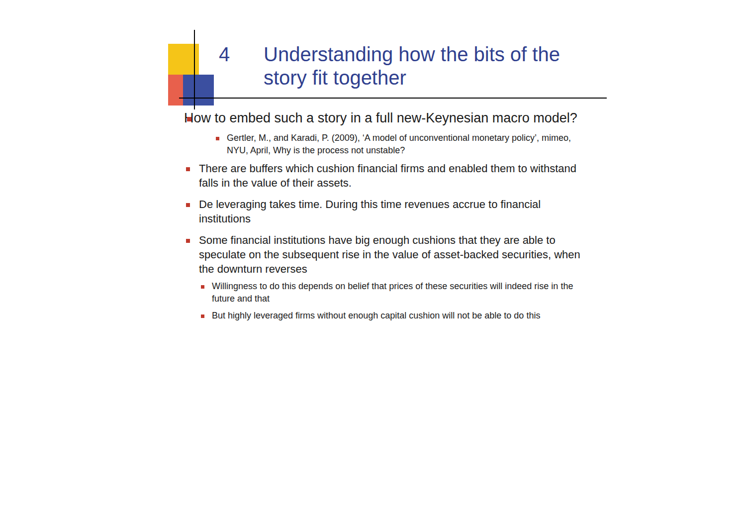4 Understanding how the bits of the story fit together
How to embed such a story in a full new-Keynesian macro model?
Gertler, M., and Karadi, P. (2009), ‘A model of unconventional monetary policy’, mimeo, NYU, April, Why is the process not unstable?
There are buffers which cushion financial firms and enabled them to withstand falls in the value of their assets.
De leveraging takes time. During this time revenues accrue to financial institutions
Some financial institutions have big enough cushions that they are able to speculate on the subsequent rise in the value of asset-backed securities, when the downturn reverses
Willingness to do this depends on belief that prices of these securities will indeed rise in the future and that
But highly leveraged firms without enough capital cushion will not be able to do this